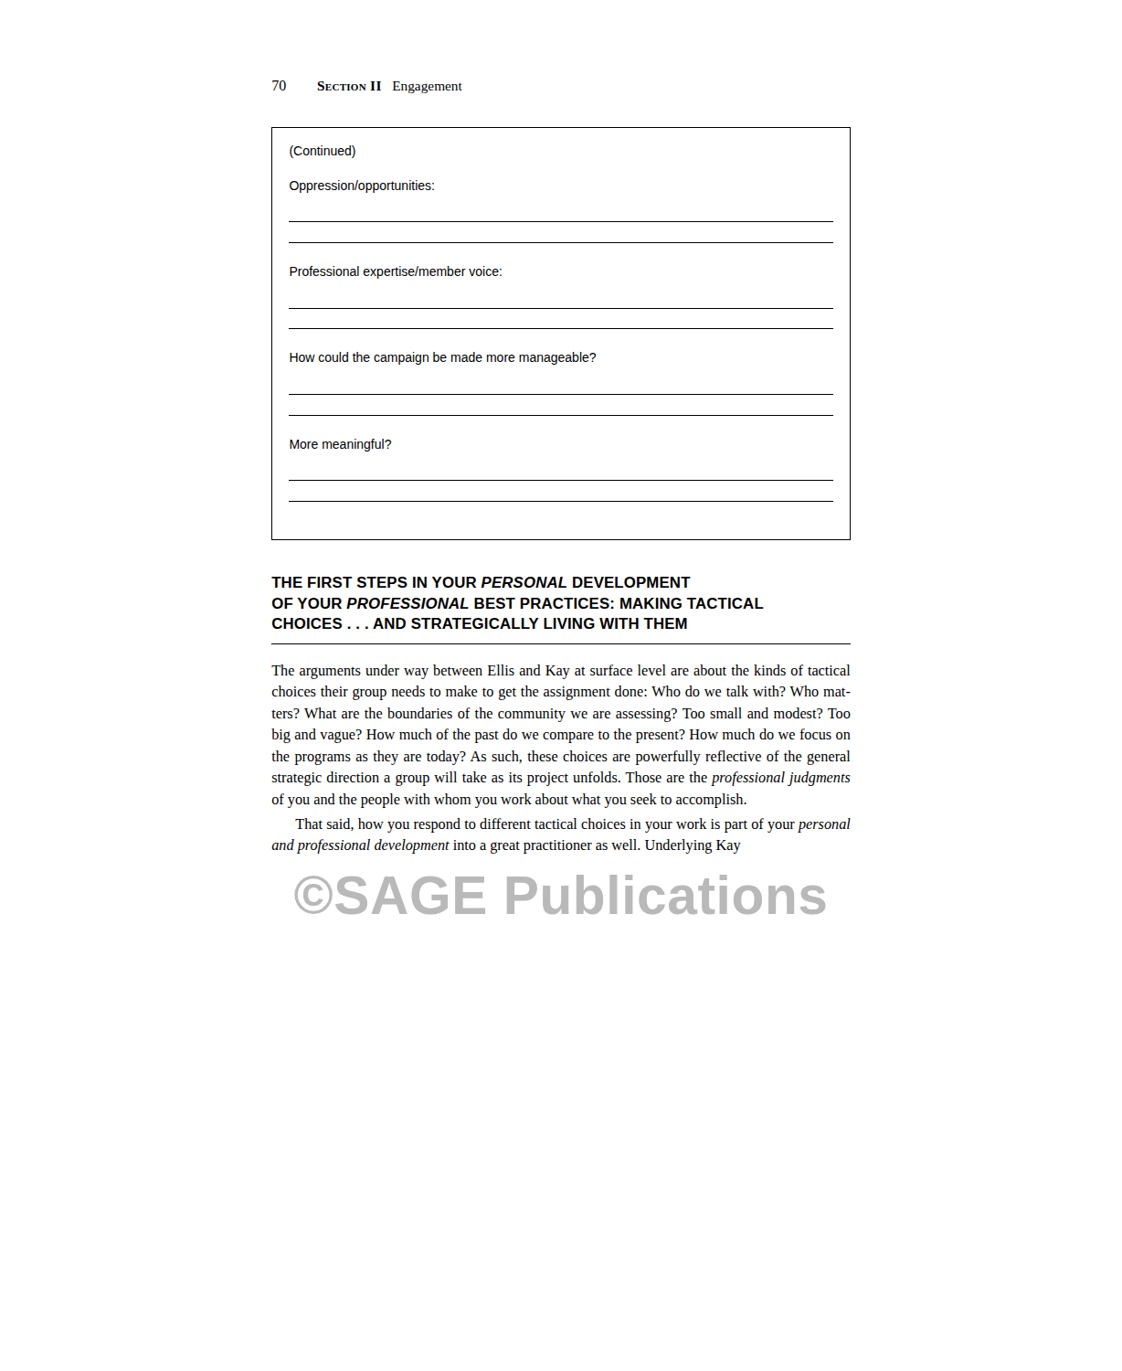70 Section II Engagement
(Continued)
Oppression/opportunities:
Professional expertise/member voice:
How could the campaign be made more manageable?
More meaningful?
The First Steps in Your Personal Development
of Your Professional Best Practices: Making Tactical
Choices . . . and Strategically Living With Them
The arguments under way between Ellis and Kay at surface level are about the kinds of tactical choices their group needs to make to get the assignment done: Who do we talk with? Who matters? What are the boundaries of the community we are assessing? Too small and modest? Too big and vague? How much of the past do we compare to the present? How much do we focus on the programs as they are today? As such, these choices are powerfully reflective of the general strategic direction a group will take as its project unfolds. Those are the professional judgments of you and the people with whom you work about what you seek to accomplish.
That said, how you respond to different tactical choices in your work is part of your personal and professional development into a great practitioner as well. Underlying Kay
©SAGE Publications